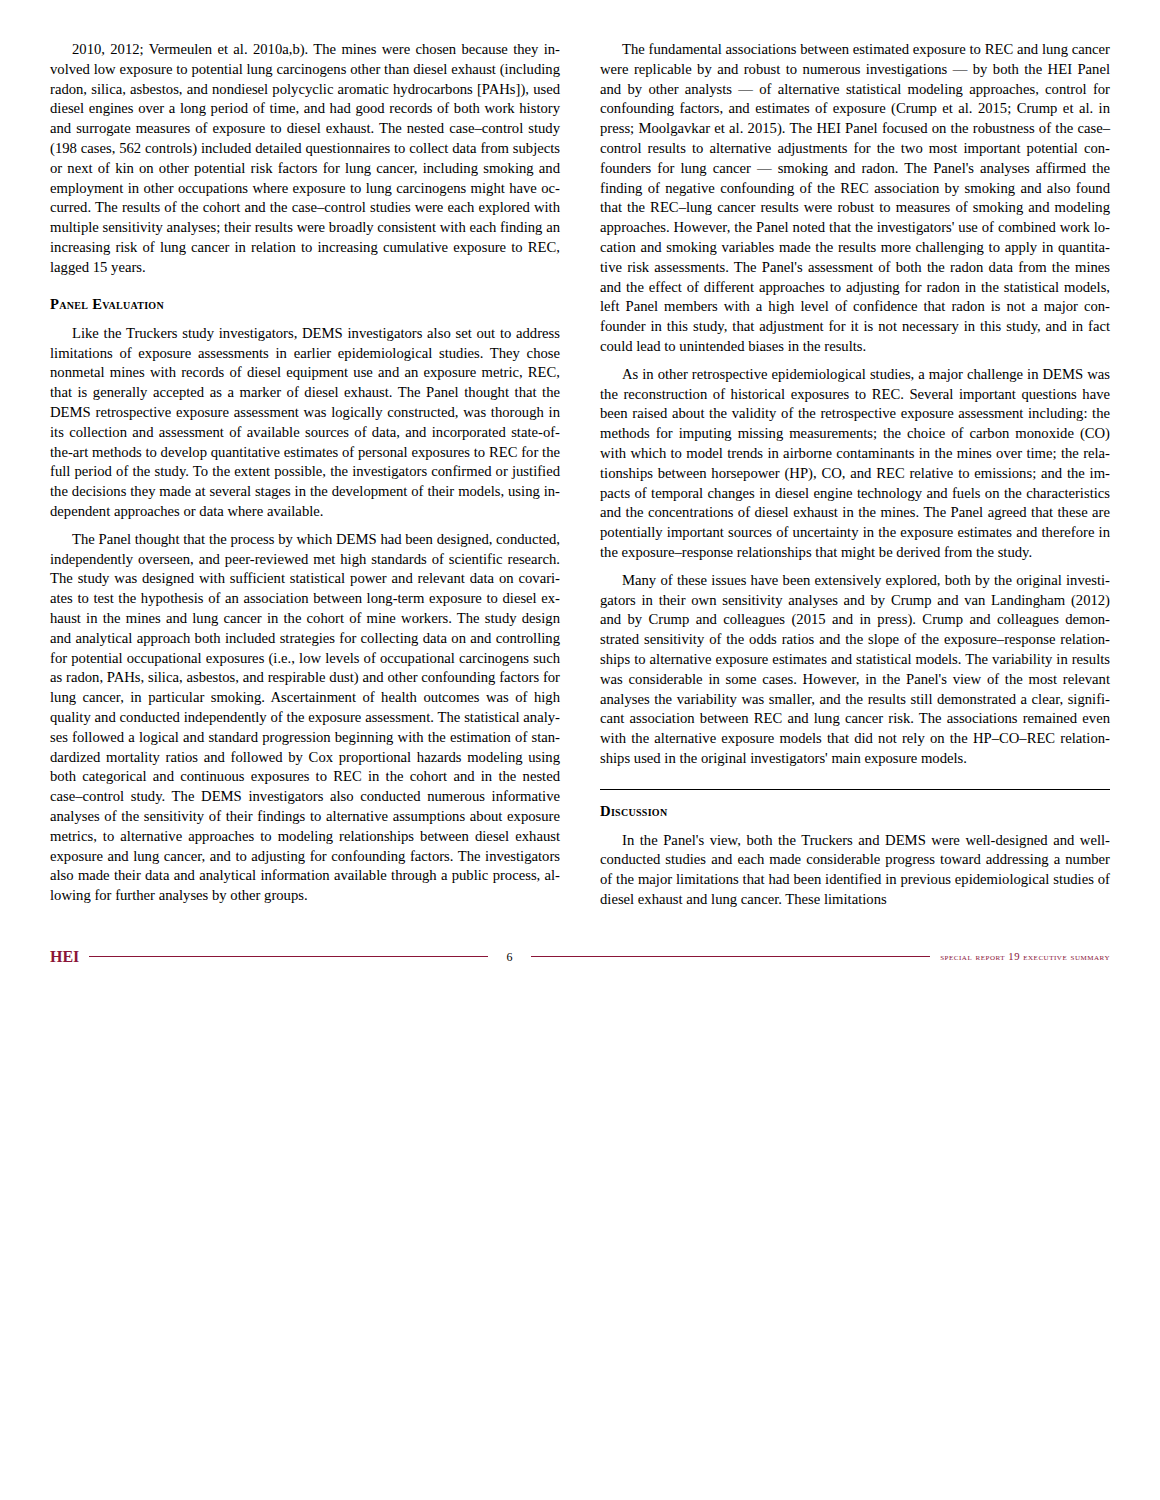2010, 2012; Vermeulen et al. 2010a,b). The mines were chosen because they involved low exposure to potential lung carcinogens other than diesel exhaust (including radon, silica, asbestos, and nondiesel polycyclic aromatic hydrocarbons [PAHs]), used diesel engines over a long period of time, and had good records of both work history and surrogate measures of exposure to diesel exhaust. The nested case–control study (198 cases, 562 controls) included detailed questionnaires to collect data from subjects or next of kin on other potential risk factors for lung cancer, including smoking and employment in other occupations where exposure to lung carcinogens might have occurred. The results of the cohort and the case–control studies were each explored with multiple sensitivity analyses; their results were broadly consistent with each finding an increasing risk of lung cancer in relation to increasing cumulative exposure to REC, lagged 15 years.
Panel Evaluation
Like the Truckers study investigators, DEMS investigators also set out to address limitations of exposure assessments in earlier epidemiological studies. They chose nonmetal mines with records of diesel equipment use and an exposure metric, REC, that is generally accepted as a marker of diesel exhaust. The Panel thought that the DEMS retrospective exposure assessment was logically constructed, was thorough in its collection and assessment of available sources of data, and incorporated state-of-the-art methods to develop quantitative estimates of personal exposures to REC for the full period of the study. To the extent possible, the investigators confirmed or justified the decisions they made at several stages in the development of their models, using independent approaches or data where available.
The Panel thought that the process by which DEMS had been designed, conducted, independently overseen, and peer-reviewed met high standards of scientific research. The study was designed with sufficient statistical power and relevant data on covariates to test the hypothesis of an association between long-term exposure to diesel exhaust in the mines and lung cancer in the cohort of mine workers. The study design and analytical approach both included strategies for collecting data on and controlling for potential occupational exposures (i.e., low levels of occupational carcinogens such as radon, PAHs, silica, asbestos, and respirable dust) and other confounding factors for lung cancer, in particular smoking. Ascertainment of health outcomes was of high quality and conducted independently of the exposure assessment. The statistical analyses followed a logical and standard progression beginning with the estimation of standardized mortality ratios and followed by Cox proportional hazards modeling using both categorical and continuous exposures to REC in the cohort and in the nested case–control study. The DEMS investigators also conducted numerous informative analyses of the sensitivity of their findings to alternative assumptions about exposure metrics, to alternative approaches to modeling relationships between diesel exhaust exposure and lung cancer, and to adjusting for confounding factors. The investigators also made their data and analytical information available through a public process, allowing for further analyses by other groups.
The fundamental associations between estimated exposure to REC and lung cancer were replicable by and robust to numerous investigations — by both the HEI Panel and by other analysts — of alternative statistical modeling approaches, control for confounding factors, and estimates of exposure (Crump et al. 2015; Crump et al. in press; Moolgavkar et al. 2015). The HEI Panel focused on the robustness of the case–control results to alternative adjustments for the two most important potential confounders for lung cancer — smoking and radon. The Panel's analyses affirmed the finding of negative confounding of the REC association by smoking and also found that the REC–lung cancer results were robust to measures of smoking and modeling approaches. However, the Panel noted that the investigators' use of combined work location and smoking variables made the results more challenging to apply in quantitative risk assessments. The Panel's assessment of both the radon data from the mines and the effect of different approaches to adjusting for radon in the statistical models, left Panel members with a high level of confidence that radon is not a major confounder in this study, that adjustment for it is not necessary in this study, and in fact could lead to unintended biases in the results.
As in other retrospective epidemiological studies, a major challenge in DEMS was the reconstruction of historical exposures to REC. Several important questions have been raised about the validity of the retrospective exposure assessment including: the methods for imputing missing measurements; the choice of carbon monoxide (CO) with which to model trends in airborne contaminants in the mines over time; the relationships between horsepower (HP), CO, and REC relative to emissions; and the impacts of temporal changes in diesel engine technology and fuels on the characteristics and the concentrations of diesel exhaust in the mines. The Panel agreed that these are potentially important sources of uncertainty in the exposure estimates and therefore in the exposure–response relationships that might be derived from the study.
Many of these issues have been extensively explored, both by the original investigators in their own sensitivity analyses and by Crump and van Landingham (2012) and by Crump and colleagues (2015 and in press). Crump and colleagues demonstrated sensitivity of the odds ratios and the slope of the exposure–response relationships to alternative exposure estimates and statistical models. The variability in results was considerable in some cases. However, in the Panel's view of the most relevant analyses the variability was smaller, and the results still demonstrated a clear, significant association between REC and lung cancer risk. The associations remained even with the alternative exposure models that did not rely on the HP–CO–REC relationships used in the original investigators' main exposure models.
Discussion
In the Panel's view, both the Truckers and DEMS were well-designed and well-conducted studies and each made considerable progress toward addressing a number of the major limitations that had been identified in previous epidemiological studies of diesel exhaust and lung cancer. These limitations
HEI 6 special report 19 executive summary